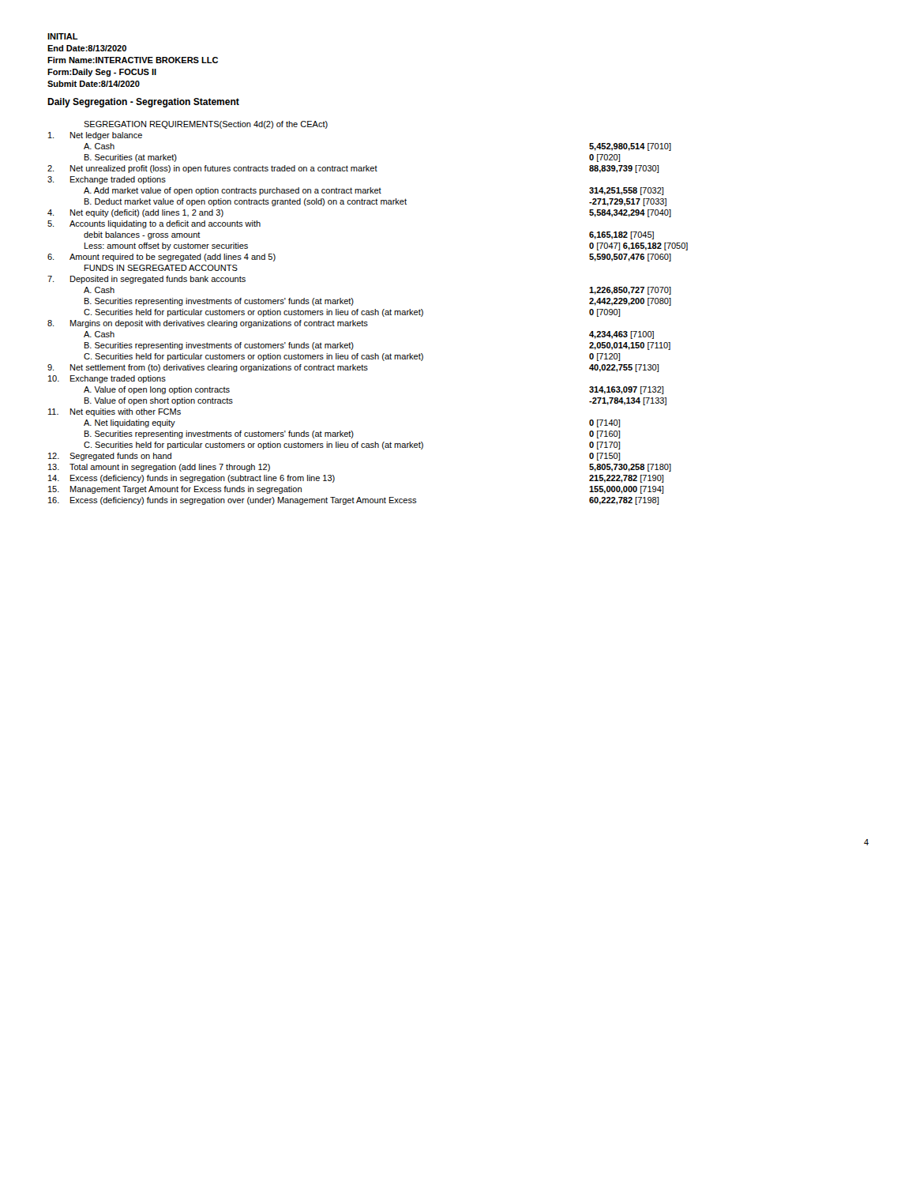INITIAL
End Date:8/13/2020
Firm Name:INTERACTIVE BROKERS LLC
Form:Daily Seg - FOCUS II
Submit Date:8/14/2020
Daily Segregation - Segregation Statement
| | SEGREGATION REQUIREMENTS(Section 4d(2) of the CEAct) | |
| 1. | Net ledger balance | |
| | A. Cash | 5,452,980,514 [7010] |
| | B. Securities (at market) | 0 [7020] |
| 2. | Net unrealized profit (loss) in open futures contracts traded on a contract market | 88,839,739 [7030] |
| 3. | Exchange traded options | |
| | A. Add market value of open option contracts purchased on a contract market | 314,251,558 [7032] |
| | B. Deduct market value of open option contracts granted (sold) on a contract market | -271,729,517 [7033] |
| 4. | Net equity (deficit) (add lines 1, 2 and 3) | 5,584,342,294 [7040] |
| 5. | Accounts liquidating to a deficit and accounts with | |
| | debit balances - gross amount | 6,165,182 [7045] |
| | Less: amount offset by customer securities | 0 [7047] 6,165,182 [7050] |
| 6. | Amount required to be segregated (add lines 4 and 5) | 5,590,507,476 [7060] |
| | FUNDS IN SEGREGATED ACCOUNTS | |
| 7. | Deposited in segregated funds bank accounts | |
| | A. Cash | 1,226,850,727 [7070] |
| | B. Securities representing investments of customers' funds (at market) | 2,442,229,200 [7080] |
| | C. Securities held for particular customers or option customers in lieu of cash (at market) | 0 [7090] |
| 8. | Margins on deposit with derivatives clearing organizations of contract markets | |
| | A. Cash | 4,234,463 [7100] |
| | B. Securities representing investments of customers' funds (at market) | 2,050,014,150 [7110] |
| | C. Securities held for particular customers or option customers in lieu of cash (at market) | 0 [7120] |
| 9. | Net settlement from (to) derivatives clearing organizations of contract markets | 40,022,755 [7130] |
| 10. | Exchange traded options | |
| | A. Value of open long option contracts | 314,163,097 [7132] |
| | B. Value of open short option contracts | -271,784,134 [7133] |
| 11. | Net equities with other FCMs | |
| | A. Net liquidating equity | 0 [7140] |
| | B. Securities representing investments of customers' funds (at market) | 0 [7160] |
| | C. Securities held for particular customers or option customers in lieu of cash (at market) | 0 [7170] |
| 12. | Segregated funds on hand | 0 [7150] |
| 13. | Total amount in segregation (add lines 7 through 12) | 5,805,730,258 [7180] |
| 14. | Excess (deficiency) funds in segregation (subtract line 6 from line 13) | 215,222,782 [7190] |
| 15. | Management Target Amount for Excess funds in segregation | 155,000,000 [7194] |
| 16. | Excess (deficiency) funds in segregation over (under) Management Target Amount Excess | 60,222,782 [7198] |
4